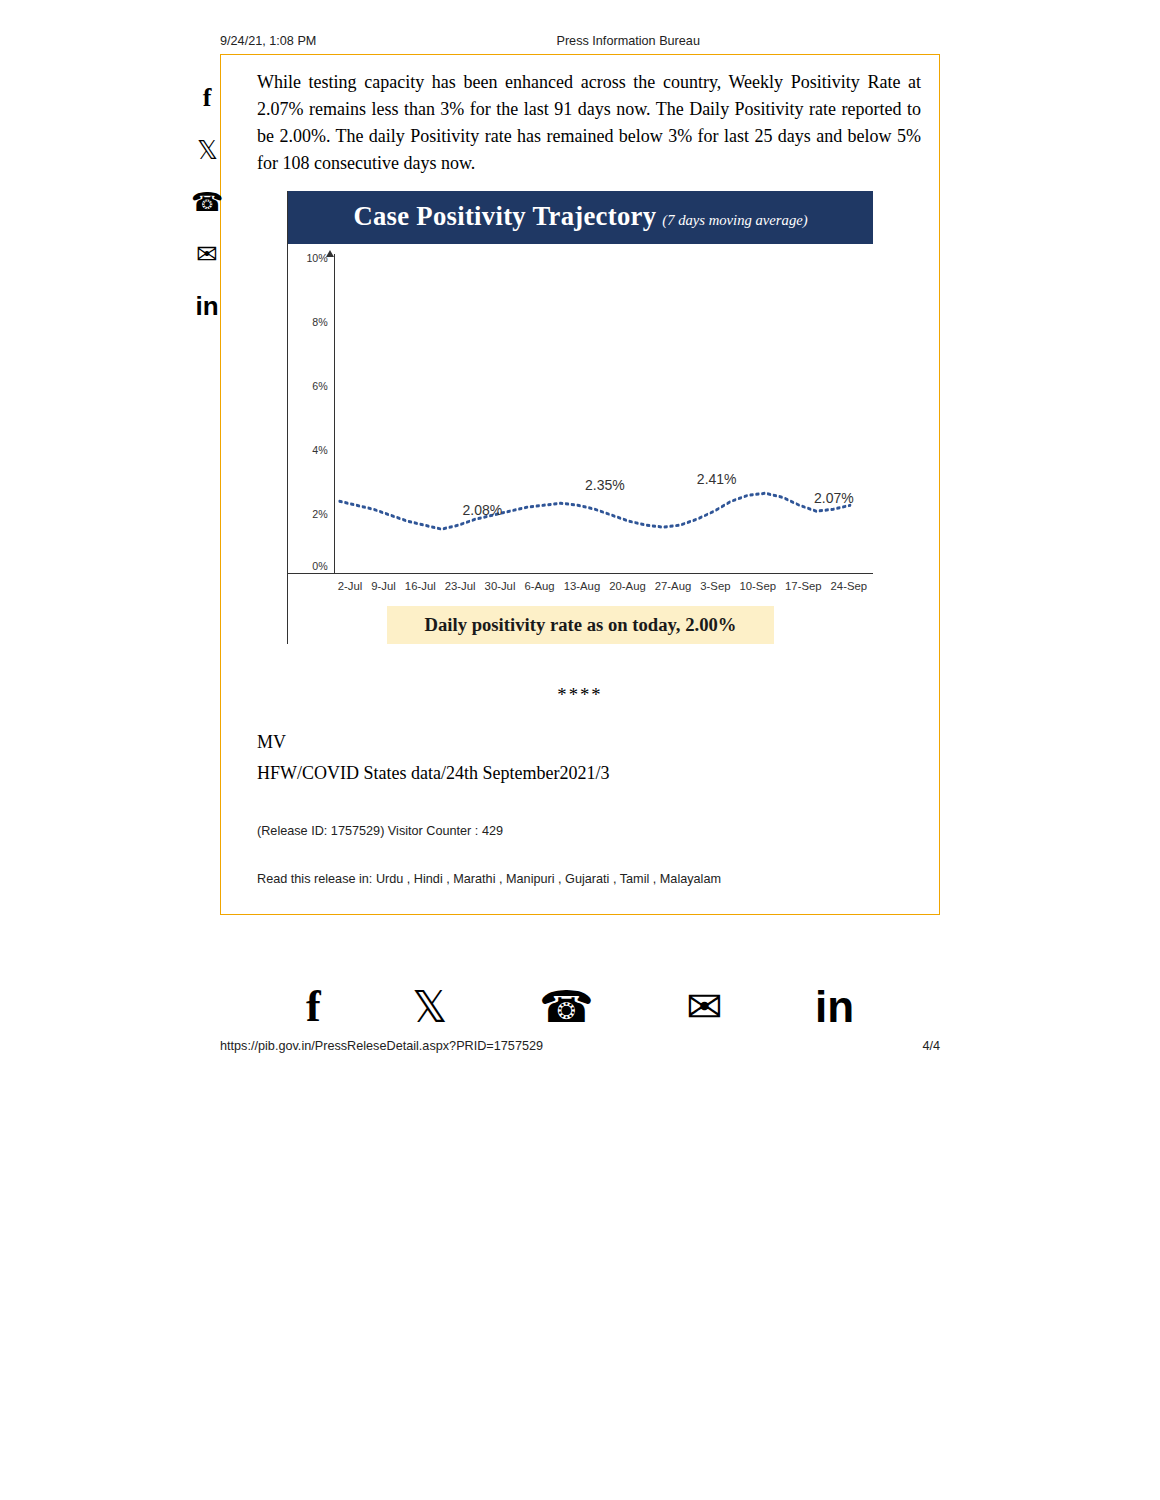9/24/21, 1:08 PM
Press Information Bureau
f
𝕏
☎
✉
in
While testing capacity has been enhanced across the country, Weekly Positivity Rate at 2.07% remains less than 3% for the last 91 days now. The Daily Positivity rate reported to be 2.00%. The daily Positivity rate has remained below 3% for last 25 days and below 5% for 108 consecutive days now.
Case Positivity Trajectory(7 days moving average)
10% 8% 6% 4% 2% 0%
2.08%
2.35%
2.41%
2.07%
2-Jul 9-Jul 16-Jul 23-Jul 30-Jul 6-Aug 13-Aug 20-Aug 27-Aug 3-Sep 10-Sep 17-Sep 24-Sep
Daily positivity rate as on today, 2.00%
****
MV
HFW/COVID States data/24th September2021/3
(Release ID: 1757529) Visitor Counter : 429
Read this release in: Urdu , Hindi , Marathi , Manipuri , Gujarati , Tamil , Malayalam
f
𝕏
☎
✉
in
https://pib.gov.in/PressReleseDetail.aspx?PRID=1757529
4/4